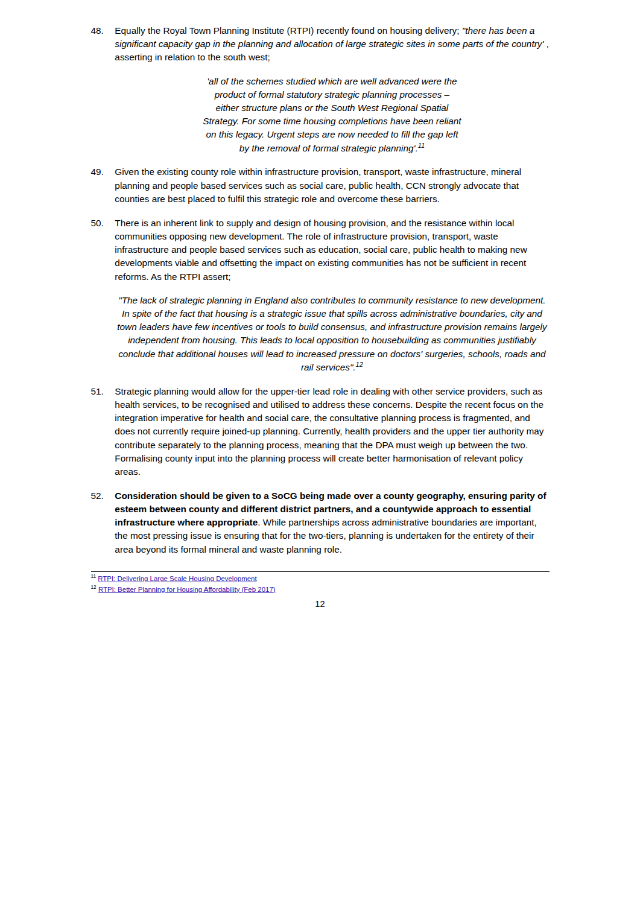48. Equally the Royal Town Planning Institute (RTPI) recently found on housing delivery; "there has been a significant capacity gap in the planning and allocation of large strategic sites in some parts of the country' , asserting in relation to the south west;
'all of the schemes studied which are well advanced were the
product of formal statutory strategic planning processes –
either structure plans or the South West Regional Spatial
Strategy. For some time housing completions have been reliant
on this legacy. Urgent steps are now needed to fill the gap left
by the removal of formal strategic planning'.11
49. Given the existing county role within infrastructure provision, transport, waste infrastructure, mineral planning and people based services such as social care, public health, CCN strongly advocate that counties are best placed to fulfil this strategic role and overcome these barriers.
50. There is an inherent link to supply and design of housing provision, and the resistance within local communities opposing new development. The role of infrastructure provision, transport, waste infrastructure and people based services such as education, social care, public health to making new developments viable and offsetting the impact on existing communities has not be sufficient in recent reforms. As the RTPI assert;
"The lack of strategic planning in England also contributes to community resistance to new development. In spite of the fact that housing is a strategic issue that spills across administrative boundaries, city and town leaders have few incentives or tools to build consensus, and infrastructure provision remains largely independent from housing. This leads to local opposition to housebuilding as communities justifiably conclude that additional houses will lead to increased pressure on doctors' surgeries, schools, roads and rail services".12
51. Strategic planning would allow for the upper-tier lead role in dealing with other service providers, such as health services, to be recognised and utilised to address these concerns. Despite the recent focus on the integration imperative for health and social care, the consultative planning process is fragmented, and does not currently require joined-up planning. Currently, health providers and the upper tier authority may contribute separately to the planning process, meaning that the DPA must weigh up between the two. Formalising county input into the planning process will create better harmonisation of relevant policy areas.
52. Consideration should be given to a SoCG being made over a county geography, ensuring parity of esteem between county and different district partners, and a countywide approach to essential infrastructure where appropriate. While partnerships across administrative boundaries are important, the most pressing issue is ensuring that for the two-tiers, planning is undertaken for the entirety of their area beyond its formal mineral and waste planning role.
11 RTPI: Delivering Large Scale Housing Development
12 RTPI: Better Planning for Housing Affordability (Feb 2017)
12